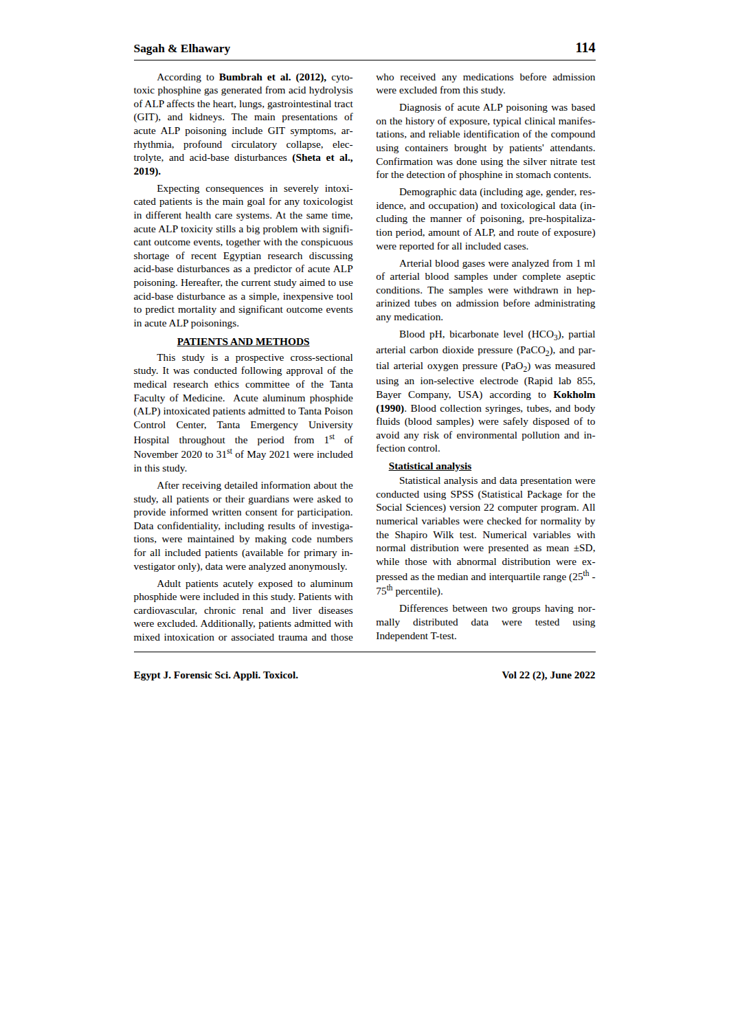Sagah & Elhawary 114
According to Bumbrah et al. (2012), cytotoxic phosphine gas generated from acid hydrolysis of ALP affects the heart, lungs, gastrointestinal tract (GIT), and kidneys. The main presentations of acute ALP poisoning include GIT symptoms, arrhythmia, profound circulatory collapse, electrolyte, and acid-base disturbances (Sheta et al., 2019).
Expecting consequences in severely intoxicated patients is the main goal for any toxicologist in different health care systems. At the same time, acute ALP toxicity stills a big problem with significant outcome events, together with the conspicuous shortage of recent Egyptian research discussing acid-base disturbances as a predictor of acute ALP poisoning. Hereafter, the current study aimed to use acid-base disturbance as a simple, inexpensive tool to predict mortality and significant outcome events in acute ALP poisonings.
PATIENTS AND METHODS
This study is a prospective cross-sectional study. It was conducted following approval of the medical research ethics committee of the Tanta Faculty of Medicine. Acute aluminum phosphide (ALP) intoxicated patients admitted to Tanta Poison Control Center, Tanta Emergency University Hospital throughout the period from 1st of November 2020 to 31st of May 2021 were included in this study.
After receiving detailed information about the study, all patients or their guardians were asked to provide informed written consent for participation. Data confidentiality, including results of investigations, were maintained by making code numbers for all included patients (available for primary investigator only), data were analyzed anonymously.
Adult patients acutely exposed to aluminum phosphide were included in this study. Patients with cardiovascular, chronic renal and liver diseases were excluded. Additionally, patients admitted with mixed intoxication or associated trauma and those who received any medications before admission were excluded from this study.
Diagnosis of acute ALP poisoning was based on the history of exposure, typical clinical manifestations, and reliable identification of the compound using containers brought by patients' attendants. Confirmation was done using the silver nitrate test for the detection of phosphine in stomach contents.
Demographic data (including age, gender, residence, and occupation) and toxicological data (including the manner of poisoning, pre-hospitalization period, amount of ALP, and route of exposure) were reported for all included cases.
Arterial blood gases were analyzed from 1 ml of arterial blood samples under complete aseptic conditions. The samples were withdrawn in heparinized tubes on admission before administrating any medication.
Blood pH, bicarbonate level (HCO3), partial arterial carbon dioxide pressure (PaCO2), and partial arterial oxygen pressure (PaO2) was measured using an ion-selective electrode (Rapid lab 855, Bayer Company, USA) according to Kokholm (1990). Blood collection syringes, tubes, and body fluids (blood samples) were safely disposed of to avoid any risk of environmental pollution and infection control.
Statistical analysis
Statistical analysis and data presentation were conducted using SPSS (Statistical Package for the Social Sciences) version 22 computer program. All numerical variables were checked for normality by the Shapiro Wilk test. Numerical variables with normal distribution were presented as mean ±SD, while those with abnormal distribution were expressed as the median and interquartile range (25th - 75th percentile).
Differences between two groups having normally distributed data were tested using Independent T-test.
Egypt J. Forensic Sci. Appli. Toxicol. Vol 22 (2), June 2022